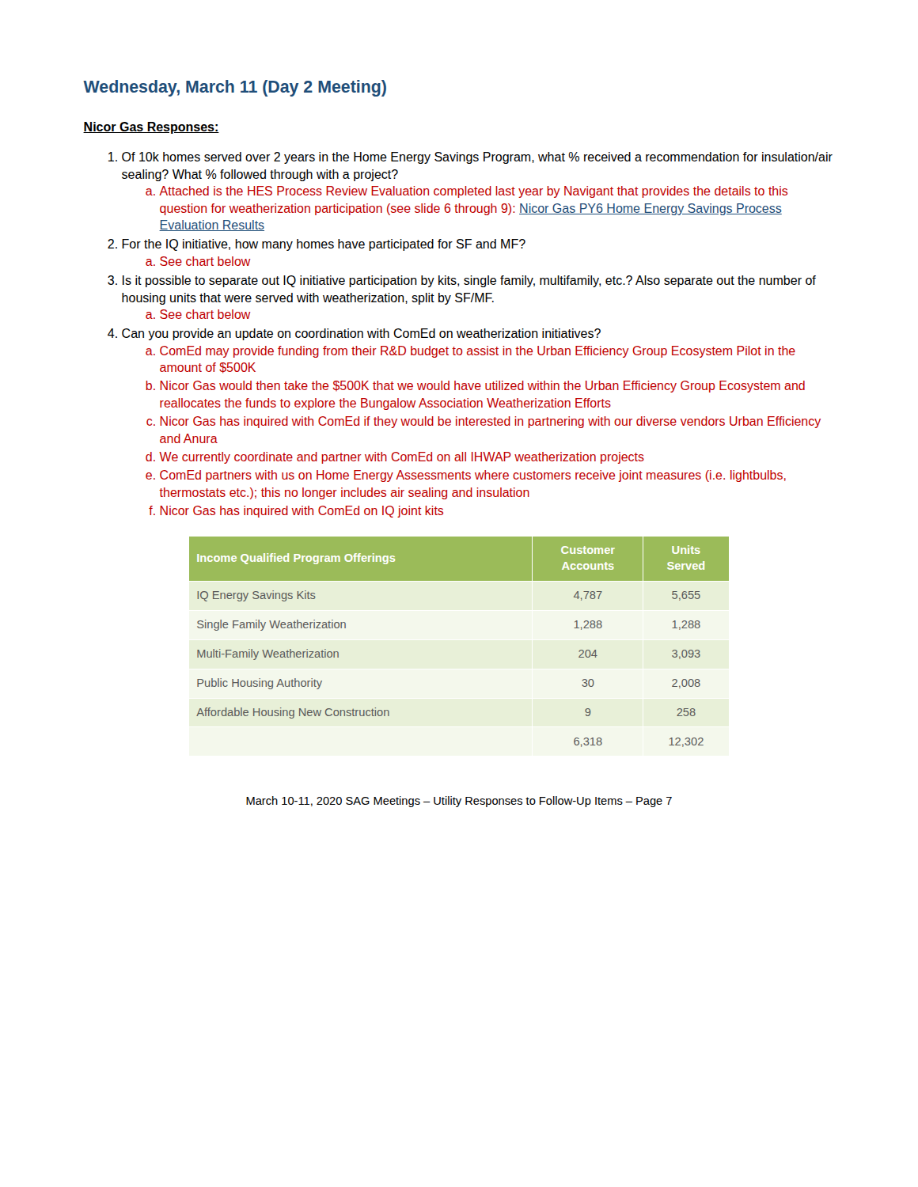Wednesday, March 11 (Day 2 Meeting)
Nicor Gas Responses:
Of 10k homes served over 2 years in the Home Energy Savings Program, what % received a recommendation for insulation/air sealing? What % followed through with a project?
Attached is the HES Process Review Evaluation completed last year by Navigant that provides the details to this question for weatherization participation (see slide 6 through 9): Nicor Gas PY6 Home Energy Savings Process Evaluation Results
For the IQ initiative, how many homes have participated for SF and MF?
See chart below
Is it possible to separate out IQ initiative participation by kits, single family, multifamily, etc.? Also separate out the number of housing units that were served with weatherization, split by SF/MF.
See chart below
Can you provide an update on coordination with ComEd on weatherization initiatives?
ComEd may provide funding from their R&D budget to assist in the Urban Efficiency Group Ecosystem Pilot in the amount of $500K
Nicor Gas would then take the $500K that we would have utilized within the Urban Efficiency Group Ecosystem and reallocates the funds to explore the Bungalow Association Weatherization Efforts
Nicor Gas has inquired with ComEd if they would be interested in partnering with our diverse vendors Urban Efficiency and Anura
We currently coordinate and partner with ComEd on all IHWAP weatherization projects
ComEd partners with us on Home Energy Assessments where customers receive joint measures (i.e. lightbulbs, thermostats etc.); this no longer includes air sealing and insulation
Nicor Gas has inquired with ComEd on IQ joint kits
| Income Qualified Program Offerings | Customer Accounts | Units Served |
| --- | --- | --- |
| IQ Energy Savings Kits | 4,787 | 5,655 |
| Single Family Weatherization | 1,288 | 1,288 |
| Multi-Family Weatherization | 204 | 3,093 |
| Public Housing Authority | 30 | 2,008 |
| Affordable Housing New Construction | 9 | 258 |
| | 6,318 | 12,302 |
March 10-11, 2020 SAG Meetings – Utility Responses to Follow-Up Items – Page 7